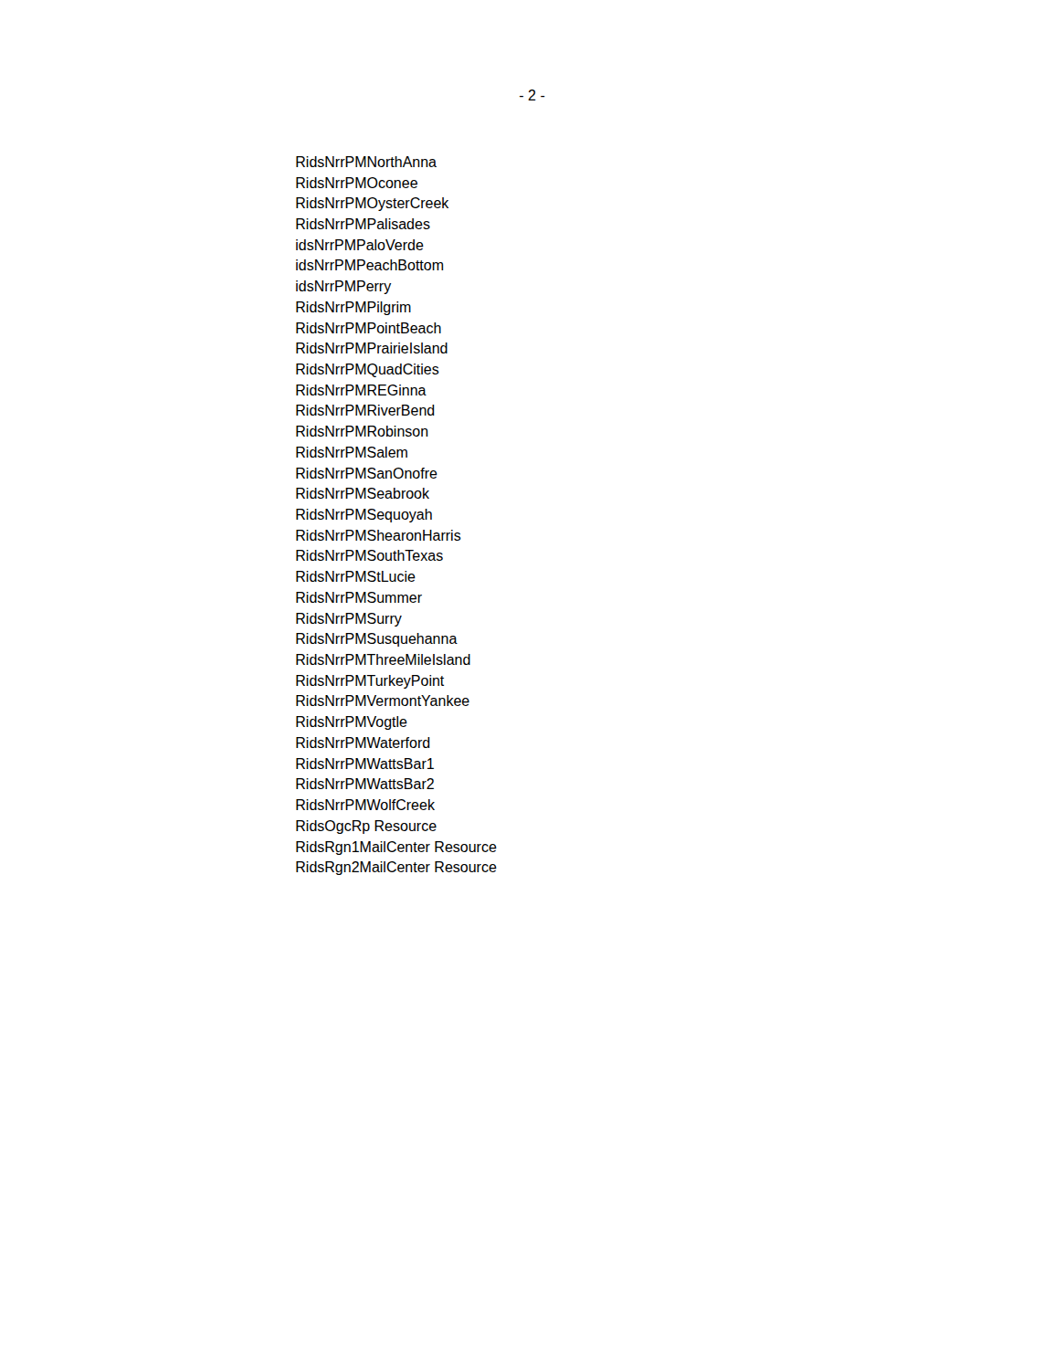- 2 -
RidsNrrPMNorthAnna
RidsNrrPMOconee
RidsNrrPMOysterCreek
RidsNrrPMPalisades
idsNrrPMPaloVerde
idsNrrPMPeachBottom
idsNrrPMPerry
RidsNrrPMPilgrim
RidsNrrPMPointBeach
RidsNrrPMPrairieIsland
RidsNrrPMQuadCities
RidsNrrPMREGinna
RidsNrrPMRiverBend
RidsNrrPMRobinson
RidsNrrPMSalem
RidsNrrPMSanOnofre
RidsNrrPMSeabrook
RidsNrrPMSequoyah
RidsNrrPMShearonHarris
RidsNrrPMSouthTexas
RidsNrrPMStLucie
RidsNrrPMSummer
RidsNrrPMSurry
RidsNrrPMSusquehanna
RidsNrrPMThreeMileIsland
RidsNrrPMTurkeyPoint
RidsNrrPMVermontYankee
RidsNrrPMVogtle
RidsNrrPMWaterford
RidsNrrPMWattsBar1
RidsNrrPMWattsBar2
RidsNrrPMWolfCreek
RidsOgcRp Resource
RidsRgn1MailCenter Resource
RidsRgn2MailCenter Resource